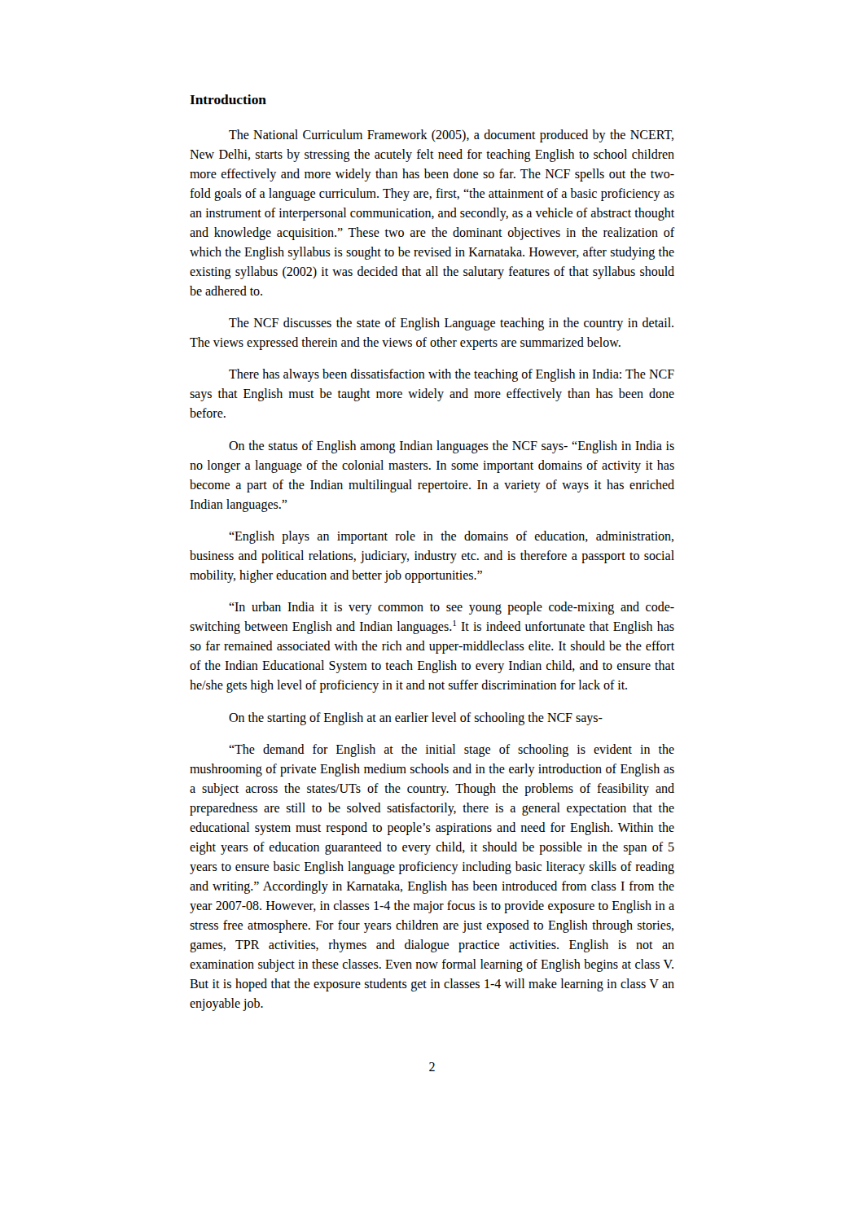Introduction
The National Curriculum Framework (2005), a document produced by the NCERT, New Delhi, starts by stressing the acutely felt need for teaching English to school children more effectively and more widely than has been done so far. The NCF spells out the two-fold goals of a language curriculum. They are, first, “the attainment of a basic proficiency as an instrument of interpersonal communication, and secondly, as a vehicle of abstract thought and knowledge acquisition.” These two are the dominant objectives in the realization of which the English syllabus is sought to be revised in Karnataka. However, after studying the existing syllabus (2002) it was decided that all the salutary features of that syllabus should be adhered to.
The NCF discusses the state of English Language teaching in the country in detail. The views expressed therein and the views of other experts are summarized below.
There has always been dissatisfaction with the teaching of English in India: The NCF says that English must be taught more widely and more effectively than has been done before.
On the status of English among Indian languages the NCF says- “English in India is no longer a language of the colonial masters. In some important domains of activity it has become a part of the Indian multilingual repertoire. In a variety of ways it has enriched Indian languages.”
“English plays an important role in the domains of education, administration, business and political relations, judiciary, industry etc. and is therefore a passport to social mobility, higher education and better job opportunities.”
“In urban India it is very common to see young people code-mixing and code-switching between English and Indian languages.1 It is indeed unfortunate that English has so far remained associated with the rich and upper-middleclass elite. It should be the effort of the Indian Educational System to teach English to every Indian child, and to ensure that he/she gets high level of proficiency in it and not suffer discrimination for lack of it.
On the starting of English at an earlier level of schooling the NCF says-
“The demand for English at the initial stage of schooling is evident in the mushrooming of private English medium schools and in the early introduction of English as a subject across the states/UTs of the country. Though the problems of feasibility and preparedness are still to be solved satisfactorily, there is a general expectation that the educational system must respond to people’s aspirations and need for English. Within the eight years of education guaranteed to every child, it should be possible in the span of 5 years to ensure basic English language proficiency including basic literacy skills of reading and writing.” Accordingly in Karnataka, English has been introduced from class I from the year 2007-08. However, in classes 1-4 the major focus is to provide exposure to English in a stress free atmosphere. For four years children are just exposed to English through stories, games, TPR activities, rhymes and dialogue practice activities. English is not an examination subject in these classes. Even now formal learning of English begins at class V. But it is hoped that the exposure students get in classes 1-4 will make learning in class V an enjoyable job.
2